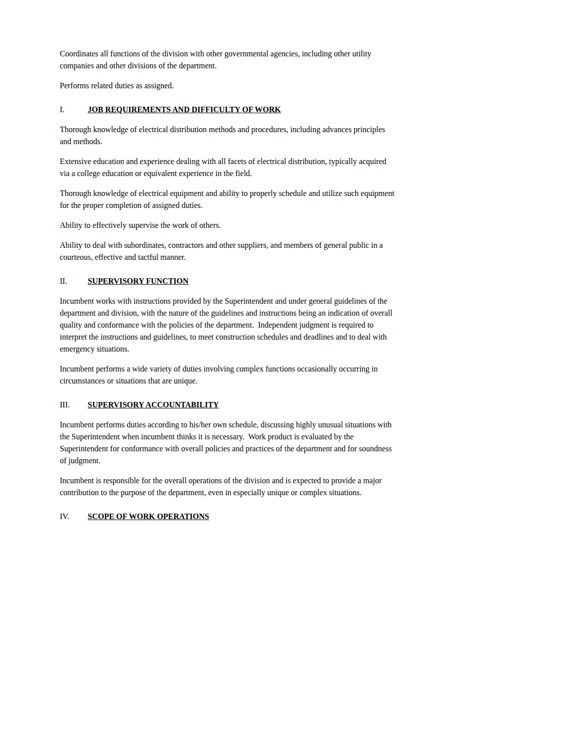Coordinates all functions of the division with other governmental agencies, including other utility companies and other divisions of the department.
Performs related duties as assigned.
I. JOB REQUIREMENTS AND DIFFICULTY OF WORK
Thorough knowledge of electrical distribution methods and procedures, including advances principles and methods.
Extensive education and experience dealing with all facets of electrical distribution, typically acquired via a college education or equivalent experience in the field.
Thorough knowledge of electrical equipment and ability to properly schedule and utilize such equipment for the proper completion of assigned duties.
Ability to effectively supervise the work of others.
Ability to deal with subordinates, contractors and other suppliers, and members of general public in a courteous, effective and tactful manner.
II. SUPERVISORY FUNCTION
Incumbent works with instructions provided by the Superintendent and under general guidelines of the department and division, with the nature of the guidelines and instructions being an indication of overall quality and conformance with the policies of the department. Independent judgment is required to interpret the instructions and guidelines, to meet construction schedules and deadlines and to deal with emergency situations.
Incumbent performs a wide variety of duties involving complex functions occasionally occurring in circumstances or situations that are unique.
III. SUPERVISORY ACCOUNTABILITY
Incumbent performs duties according to his/her own schedule, discussing highly unusual situations with the Superintendent when incumbent thinks it is necessary. Work product is evaluated by the Superintendent for conformance with overall policies and practices of the department and for soundness of judgment.
Incumbent is responsible for the overall operations of the division and is expected to provide a major contribution to the purpose of the department, even in especially unique or complex situations.
IV. SCOPE OF WORK OPERATIONS